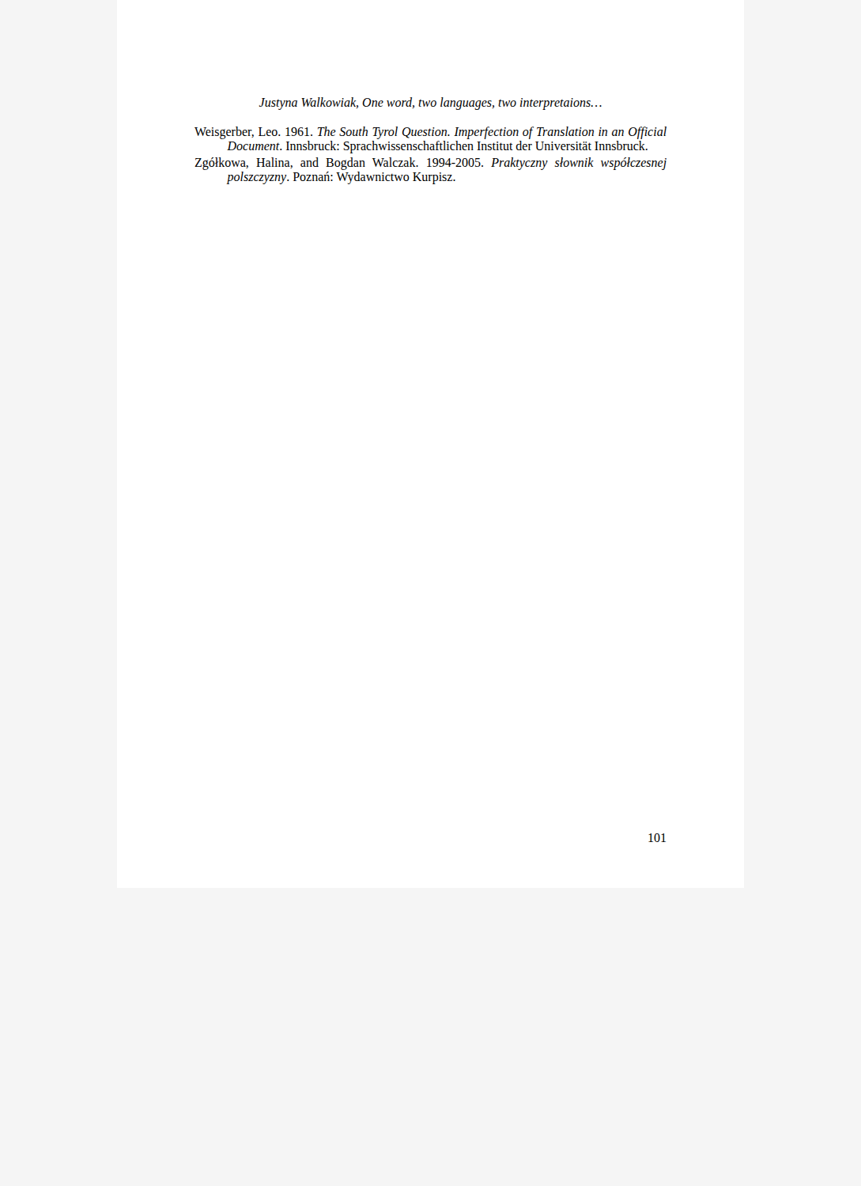Justyna Walkowiak, One word, two languages, two interpretaions…
Weisgerber, Leo. 1961. The South Tyrol Question. Imperfection of Translation in an Official Document. Innsbruck: Sprachwissenschaftlichen Institut der Universität Innsbruck.
Zgółkowa, Halina, and Bogdan Walczak. 1994-2005. Praktyczny słownik współczesnej polszczyzny. Poznań: Wydawnictwo Kurpisz.
101